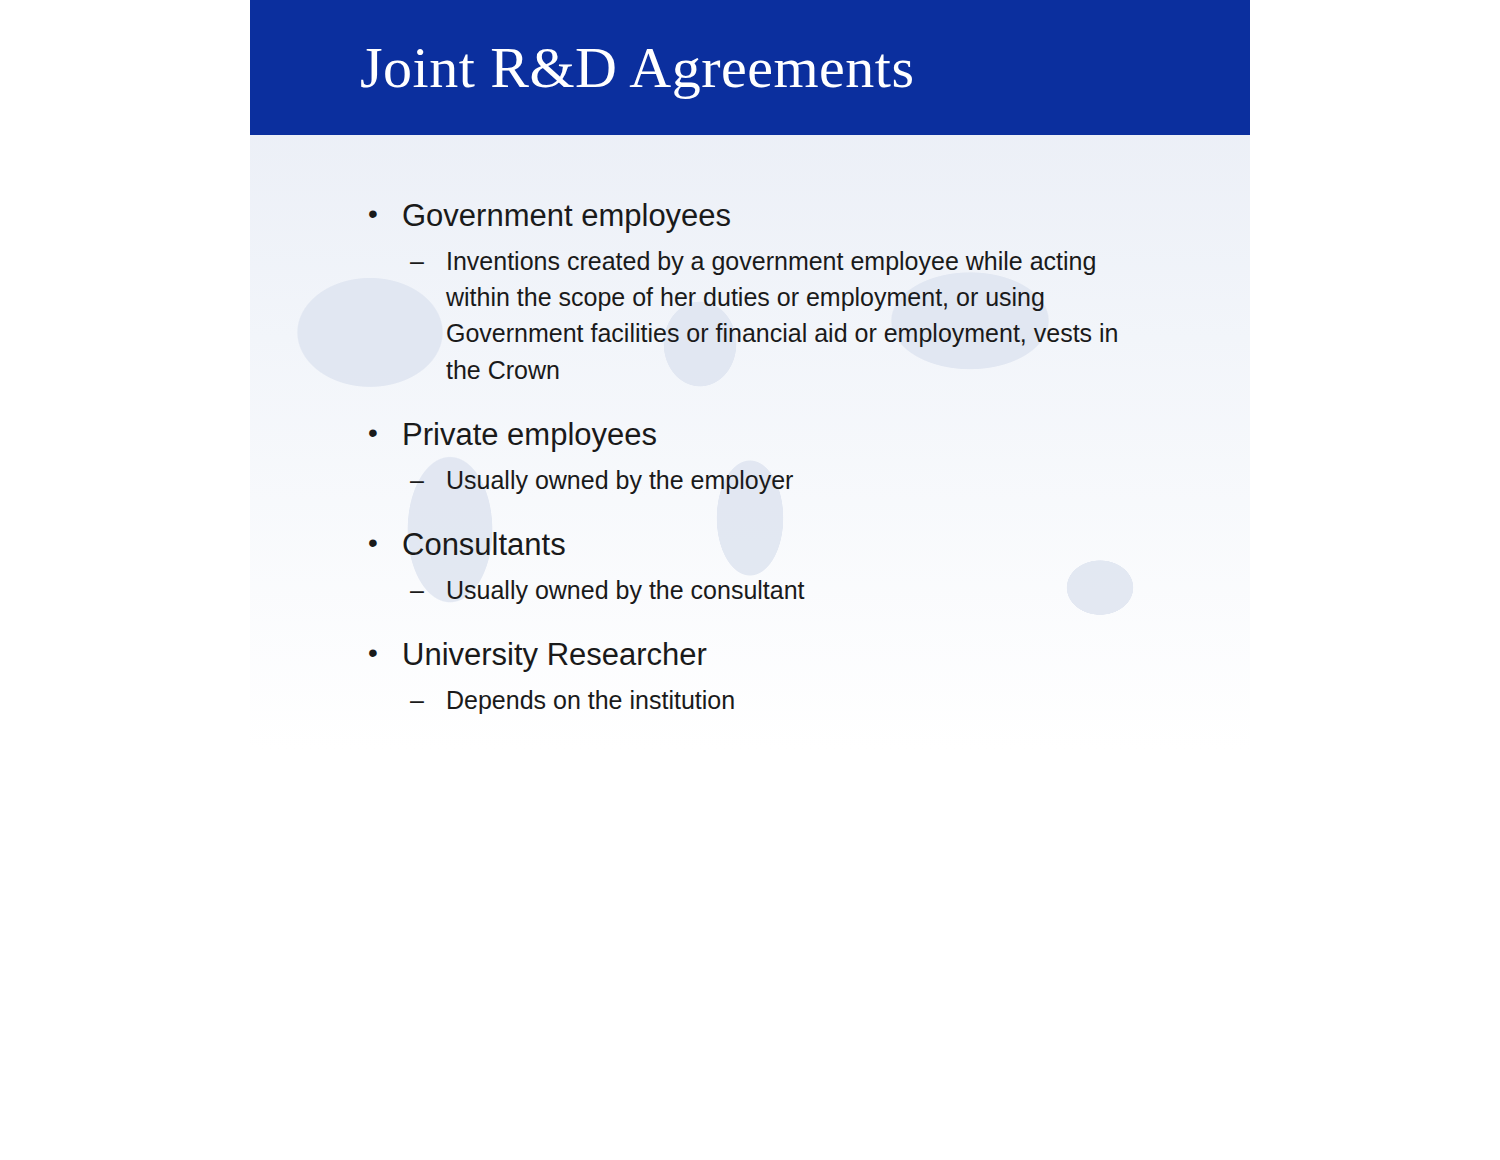Joint R&D Agreements
Government employees
Inventions created by a government employee while acting within the scope of her duties or employment, or using Government facilities or financial aid or employment, vests in the Crown
Private employees
Usually owned by the employer
Consultants
Usually owned by the consultant
University Researcher
Depends on the institution